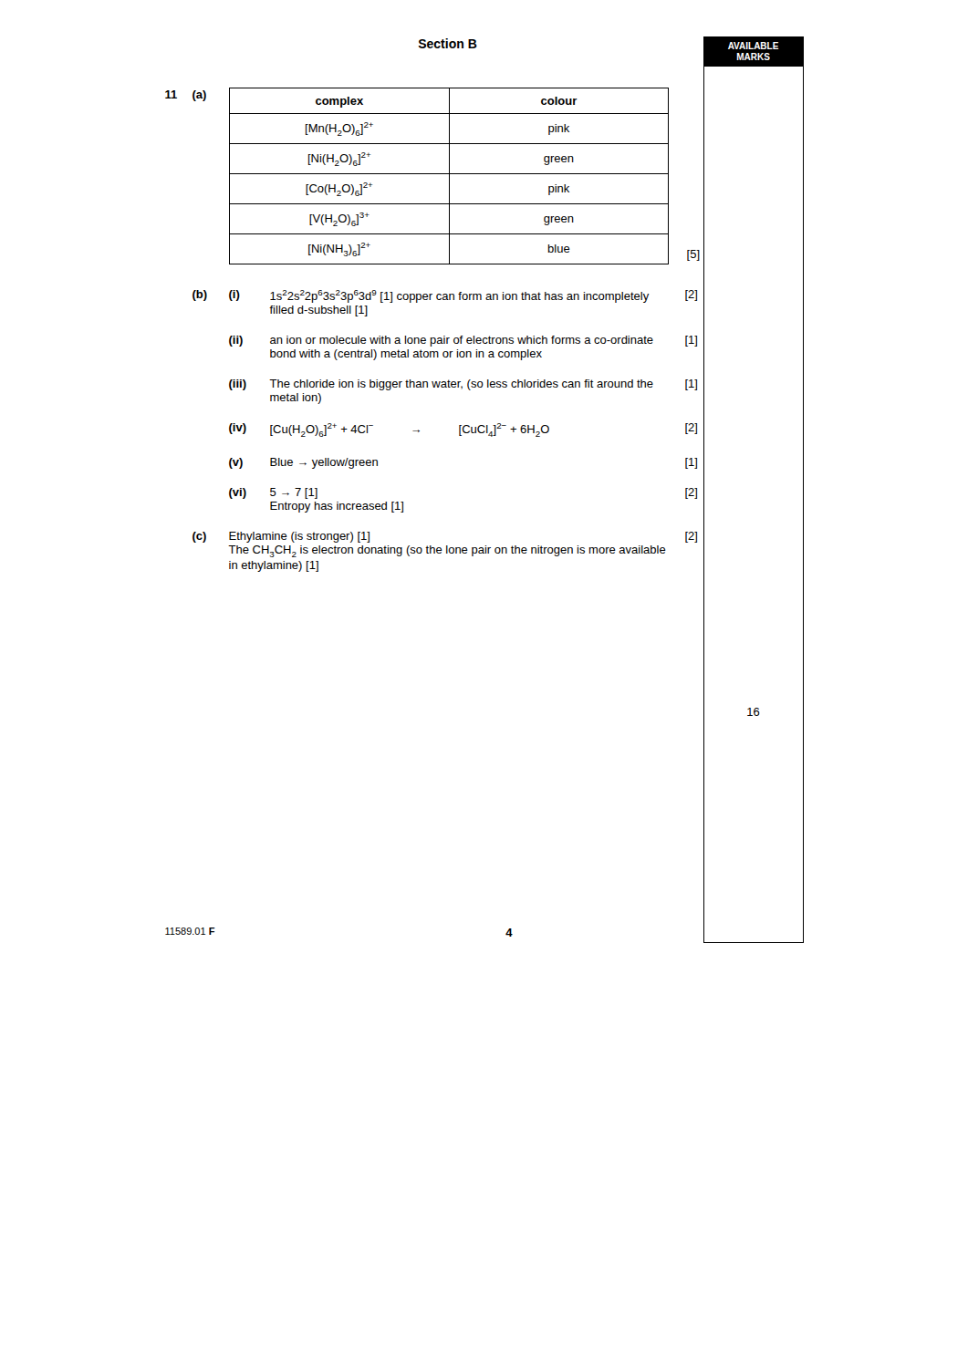AVAILABLE
MARKS
16
Section B
11
(a)
| complex | colour |
| --- | --- |
| [Mn(H 2 O) 6 ] 2+ | pink |
| [Ni(H 2 O) 6 ] 2+ | green |
| [Co(H 2 O) 6 ] 2+ | pink |
| [V(H 2 O) 6 ] 3+ | green |
| [Ni(NH 3 ) 6 ] 2+ | blue |
[5]
(b)
(i)
1s22s22p63s23p63d9 [1] copper can form an ion that has an incompletely filled d-subshell [1]
[2]
(ii)
an ion or molecule with a lone pair of electrons which forms a co-ordinate bond with a (central) metal atom or ion in a complex
[1]
(iii)
The chloride ion is bigger than water, (so less chlorides can fit around the metal ion)
[1]
(iv)
[Cu(H2O)6]2+ + 4Cl− → [CuCl4]2− + 6H2O
[2]
(v)
Blue → yellow/green
[1]
(vi)
5 → 7 [1]
Entropy has increased [1]
[2]
(c)
Ethylamine (is stronger) [1]
The CH3CH2 is electron donating (so the lone pair on the nitrogen is more available in ethylamine) [1]
[2]
11589.01 F
4